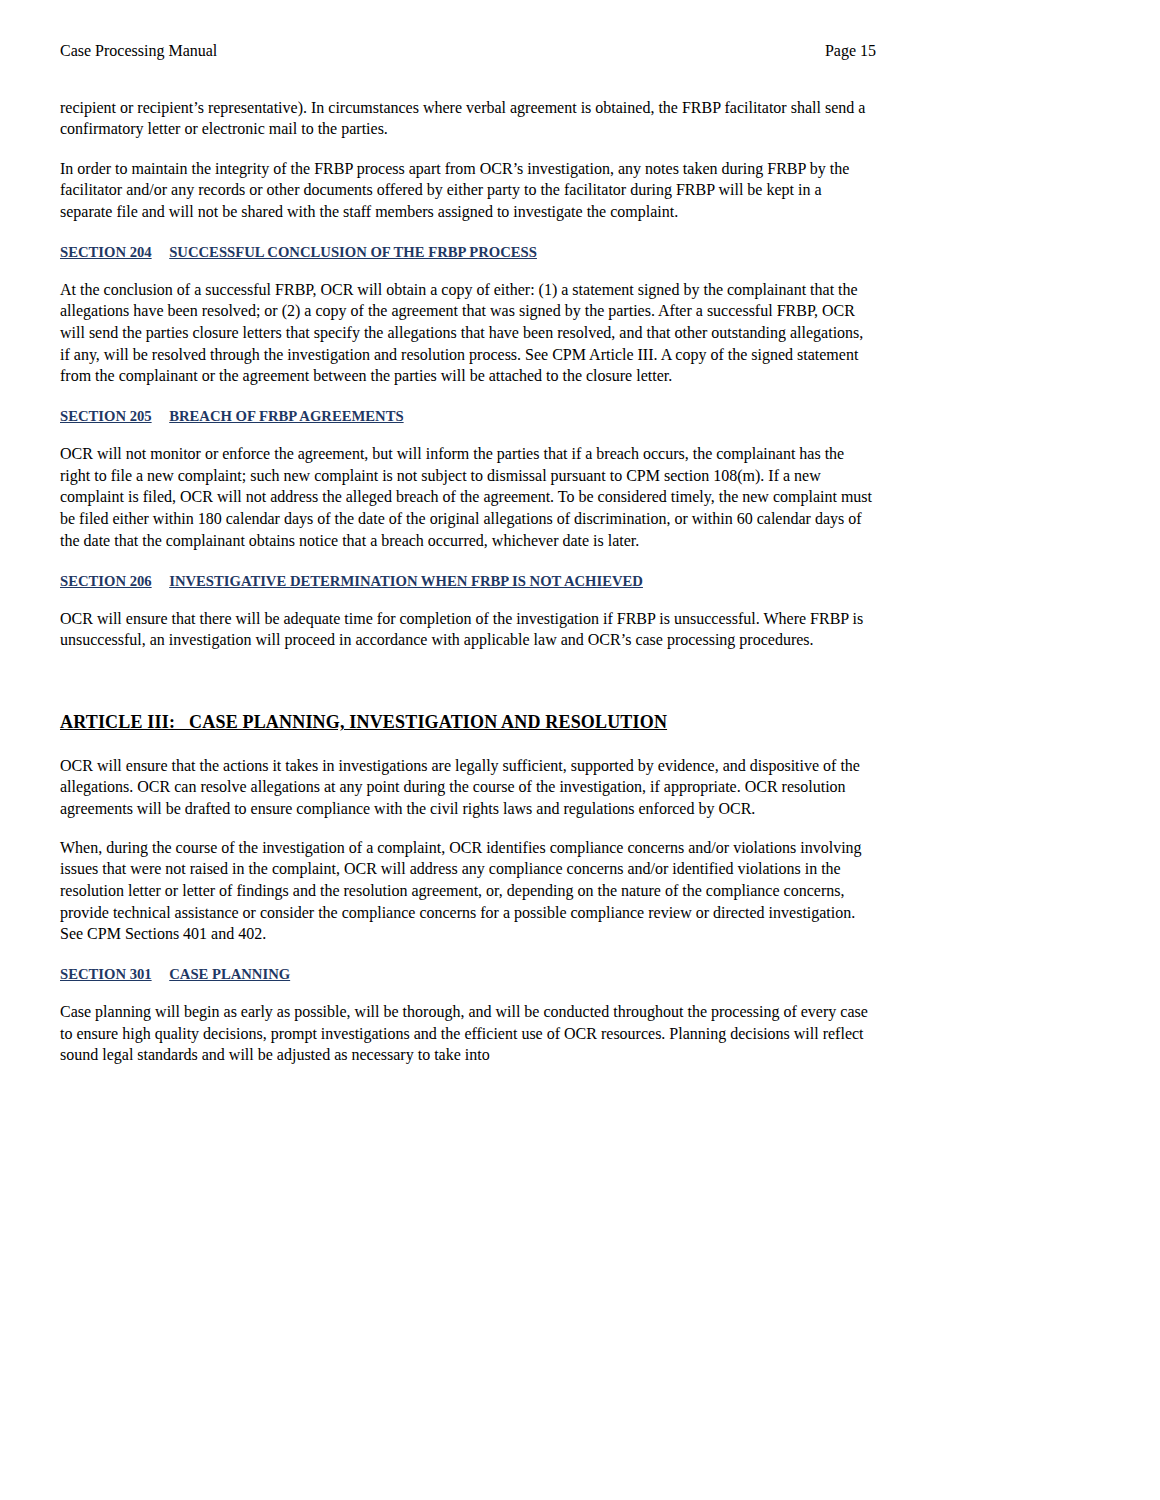Case Processing Manual Page 15
recipient or recipient’s representative). In circumstances where verbal agreement is obtained, the FRBP facilitator shall send a confirmatory letter or electronic mail to the parties.
In order to maintain the integrity of the FRBP process apart from OCR’s investigation, any notes taken during FRBP by the facilitator and/or any records or other documents offered by either party to the facilitator during FRBP will be kept in a separate file and will not be shared with the staff members assigned to investigate the complaint.
SECTION 204 SUCCESSFUL CONCLUSION OF THE FRBP PROCESS
At the conclusion of a successful FRBP, OCR will obtain a copy of either: (1) a statement signed by the complainant that the allegations have been resolved; or (2) a copy of the agreement that was signed by the parties. After a successful FRBP, OCR will send the parties closure letters that specify the allegations that have been resolved, and that other outstanding allegations, if any, will be resolved through the investigation and resolution process. See CPM Article III. A copy of the signed statement from the complainant or the agreement between the parties will be attached to the closure letter.
SECTION 205 BREACH OF FRBP AGREEMENTS
OCR will not monitor or enforce the agreement, but will inform the parties that if a breach occurs, the complainant has the right to file a new complaint; such new complaint is not subject to dismissal pursuant to CPM section 108(m). If a new complaint is filed, OCR will not address the alleged breach of the agreement. To be considered timely, the new complaint must be filed either within 180 calendar days of the date of the original allegations of discrimination, or within 60 calendar days of the date that the complainant obtains notice that a breach occurred, whichever date is later.
SECTION 206 INVESTIGATIVE DETERMINATION WHEN FRBP IS NOT ACHIEVED
OCR will ensure that there will be adequate time for completion of the investigation if FRBP is unsuccessful. Where FRBP is unsuccessful, an investigation will proceed in accordance with applicable law and OCR’s case processing procedures.
ARTICLE III: CASE PLANNING, INVESTIGATION AND RESOLUTION
OCR will ensure that the actions it takes in investigations are legally sufficient, supported by evidence, and dispositive of the allegations. OCR can resolve allegations at any point during the course of the investigation, if appropriate. OCR resolution agreements will be drafted to ensure compliance with the civil rights laws and regulations enforced by OCR.
When, during the course of the investigation of a complaint, OCR identifies compliance concerns and/or violations involving issues that were not raised in the complaint, OCR will address any compliance concerns and/or identified violations in the resolution letter or letter of findings and the resolution agreement, or, depending on the nature of the compliance concerns, provide technical assistance or consider the compliance concerns for a possible compliance review or directed investigation. See CPM Sections 401 and 402.
SECTION 301 CASE PLANNING
Case planning will begin as early as possible, will be thorough, and will be conducted throughout the processing of every case to ensure high quality decisions, prompt investigations and the efficient use of OCR resources. Planning decisions will reflect sound legal standards and will be adjusted as necessary to take into